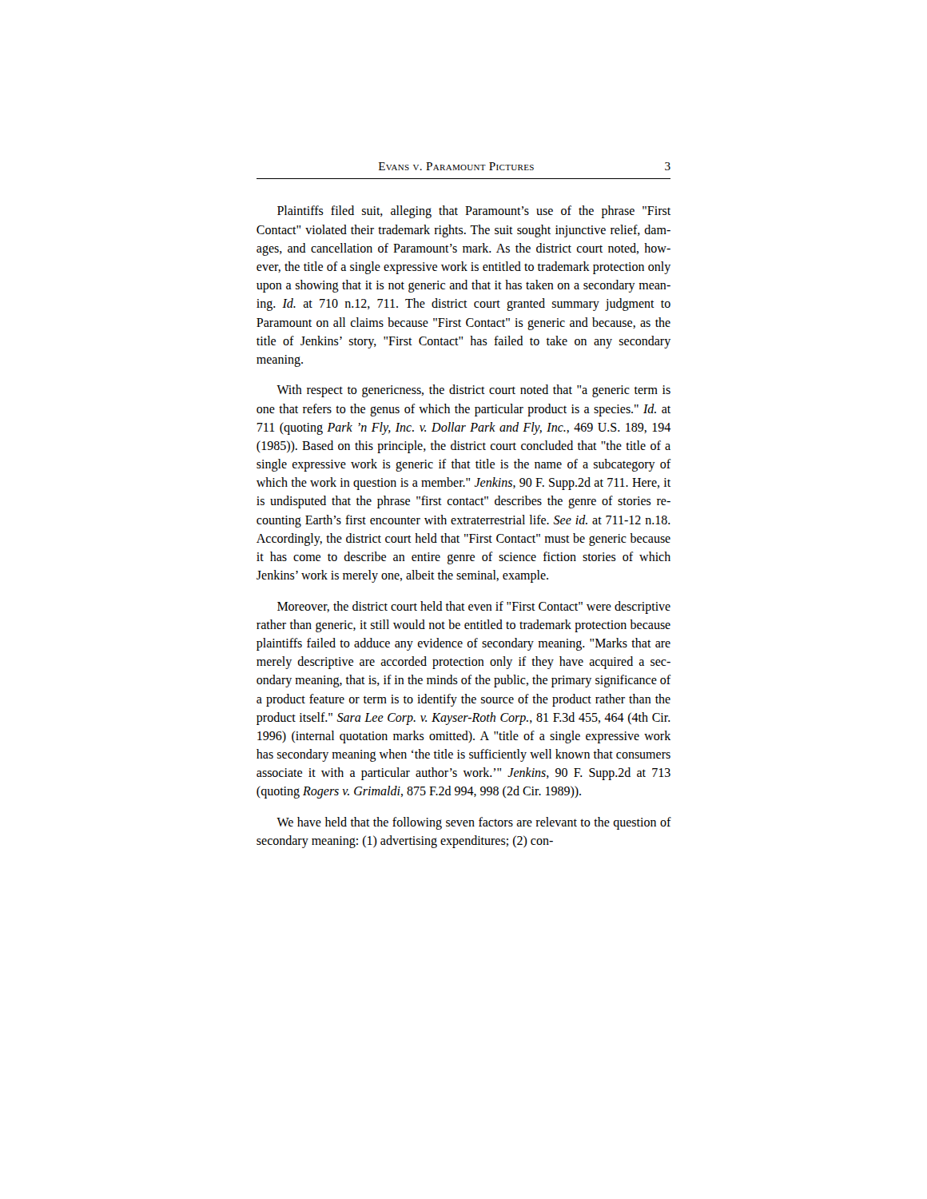Evans v. Paramount Pictures 3
Plaintiffs filed suit, alleging that Paramount’s use of the phrase "First Contact" violated their trademark rights. The suit sought injunctive relief, damages, and cancellation of Paramount’s mark. As the district court noted, however, the title of a single expressive work is entitled to trademark protection only upon a showing that it is not generic and that it has taken on a secondary meaning. Id. at 710 n.12, 711. The district court granted summary judgment to Paramount on all claims because "First Contact" is generic and because, as the title of Jenkins’ story, "First Contact" has failed to take on any secondary meaning.
With respect to genericness, the district court noted that "a generic term is one that refers to the genus of which the particular product is a species." Id. at 711 (quoting Park ’n Fly, Inc. v. Dollar Park and Fly, Inc., 469 U.S. 189, 194 (1985)). Based on this principle, the district court concluded that "the title of a single expressive work is generic if that title is the name of a subcategory of which the work in question is a member." Jenkins, 90 F. Supp.2d at 711. Here, it is undisputed that the phrase "first contact" describes the genre of stories recounting Earth’s first encounter with extraterrestrial life. See id. at 711-12 n.18. Accordingly, the district court held that "First Contact" must be generic because it has come to describe an entire genre of science fiction stories of which Jenkins’ work is merely one, albeit the seminal, example.
Moreover, the district court held that even if "First Contact" were descriptive rather than generic, it still would not be entitled to trademark protection because plaintiffs failed to adduce any evidence of secondary meaning. "Marks that are merely descriptive are accorded protection only if they have acquired a secondary meaning, that is, if in the minds of the public, the primary significance of a product feature or term is to identify the source of the product rather than the product itself." Sara Lee Corp. v. Kayser-Roth Corp., 81 F.3d 455, 464 (4th Cir. 1996) (internal quotation marks omitted). A "title of a single expressive work has secondary meaning when ‘the title is sufficiently well known that consumers associate it with a particular author’s work.’" Jenkins, 90 F. Supp.2d at 713 (quoting Rogers v. Grimaldi, 875 F.2d 994, 998 (2d Cir. 1989)).
We have held that the following seven factors are relevant to the question of secondary meaning: (1) advertising expenditures; (2) con-